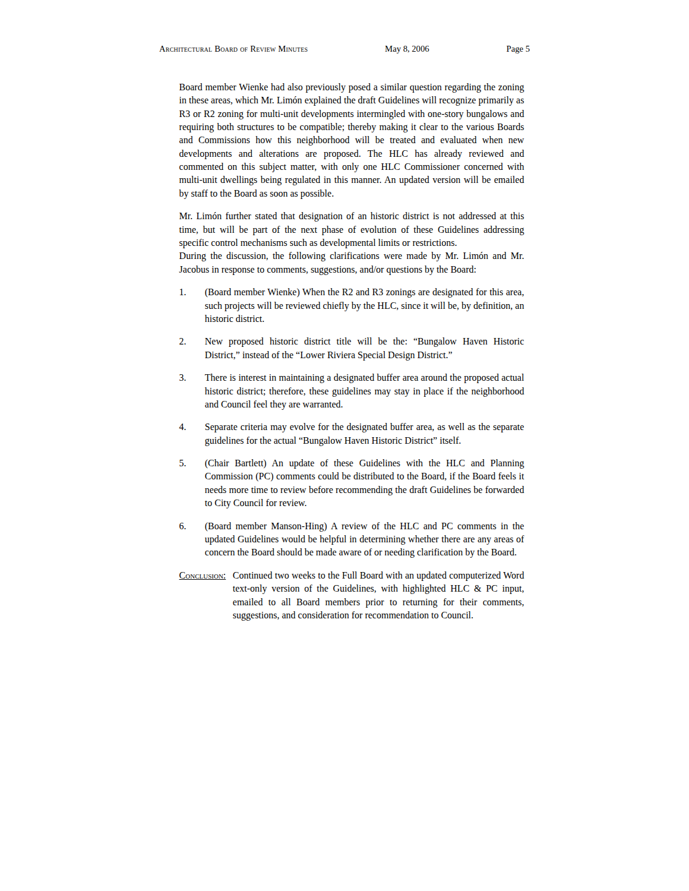Architectural Board of Review Minutes May 8, 2006 Page 5
Board member Wienke had also previously posed a similar question regarding the zoning in these areas, which Mr. Limón explained the draft Guidelines will recognize primarily as R3 or R2 zoning for multi-unit developments intermingled with one-story bungalows and requiring both structures to be compatible; thereby making it clear to the various Boards and Commissions how this neighborhood will be treated and evaluated when new developments and alterations are proposed. The HLC has already reviewed and commented on this subject matter, with only one HLC Commissioner concerned with multi-unit dwellings being regulated in this manner. An updated version will be emailed by staff to the Board as soon as possible.
Mr. Limón further stated that designation of an historic district is not addressed at this time, but will be part of the next phase of evolution of these Guidelines addressing specific control mechanisms such as developmental limits or restrictions.
During the discussion, the following clarifications were made by Mr. Limón and Mr. Jacobus in response to comments, suggestions, and/or questions by the Board:
(Board member Wienke) When the R2 and R3 zonings are designated for this area, such projects will be reviewed chiefly by the HLC, since it will be, by definition, an historic district.
New proposed historic district title will be the: “Bungalow Haven Historic District,” instead of the “Lower Riviera Special Design District.”
There is interest in maintaining a designated buffer area around the proposed actual historic district; therefore, these guidelines may stay in place if the neighborhood and Council feel they are warranted.
Separate criteria may evolve for the designated buffer area, as well as the separate guidelines for the actual “Bungalow Haven Historic District” itself.
(Chair Bartlett) An update of these Guidelines with the HLC and Planning Commission (PC) comments could be distributed to the Board, if the Board feels it needs more time to review before recommending the draft Guidelines be forwarded to City Council for review.
(Board member Manson-Hing) A review of the HLC and PC comments in the updated Guidelines would be helpful in determining whether there are any areas of concern the Board should be made aware of or needing clarification by the Board.
Conclusion: Continued two weeks to the Full Board with an updated computerized Word text-only version of the Guidelines, with highlighted HLC & PC input, emailed to all Board members prior to returning for their comments, suggestions, and consideration for recommendation to Council.